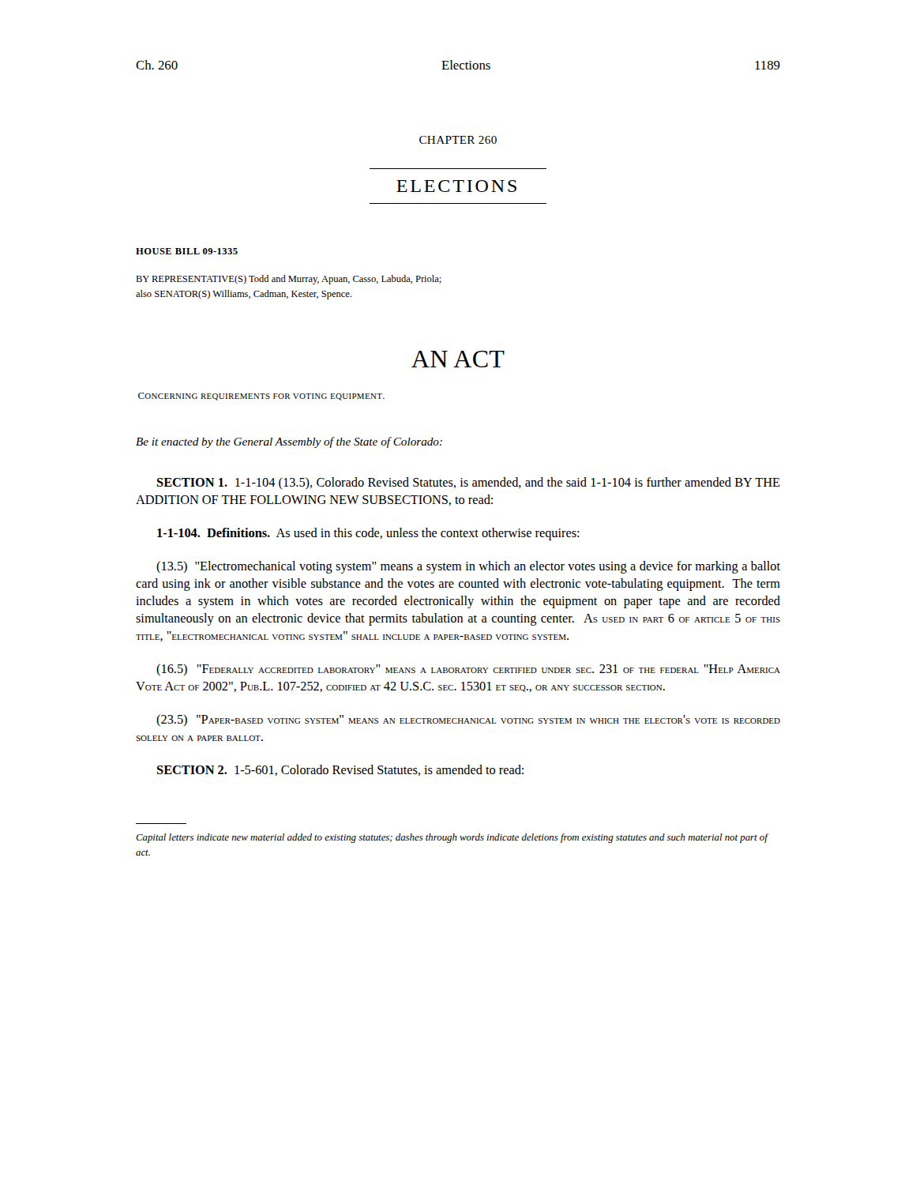Ch. 260 Elections 1189
CHAPTER 260
ELECTIONS
HOUSE BILL 09-1335
BY REPRESENTATIVE(S) Todd and Murray, Apuan, Casso, Labuda, Priola;
also SENATOR(S) Williams, Cadman, Kester, Spence.
AN ACT
CONCERNING REQUIREMENTS FOR VOTING EQUIPMENT.
Be it enacted by the General Assembly of the State of Colorado:
SECTION 1. 1-1-104 (13.5), Colorado Revised Statutes, is amended, and the said 1-1-104 is further amended BY THE ADDITION OF THE FOLLOWING NEW SUBSECTIONS, to read:
1-1-104. Definitions. As used in this code, unless the context otherwise requires:
(13.5) "Electromechanical voting system" means a system in which an elector votes using a device for marking a ballot card using ink or another visible substance and the votes are counted with electronic vote-tabulating equipment. The term includes a system in which votes are recorded electronically within the equipment on paper tape and are recorded simultaneously on an electronic device that permits tabulation at a counting center. As used in part 6 of article 5 of this title, "electromechanical voting system" shall include a paper-based voting system.
(16.5) "Federally accredited laboratory" means a laboratory certified under sec. 231 of the federal "Help America Vote Act of 2002", Pub.L. 107-252, codified at 42 U.S.C. sec. 15301 et seq., or any successor section.
(23.5) "Paper-based voting system" means an electromechanical voting system in which the elector's vote is recorded solely on a paper ballot.
SECTION 2. 1-5-601, Colorado Revised Statutes, is amended to read:
Capital letters indicate new material added to existing statutes; dashes through words indicate deletions from existing statutes and such material not part of act.